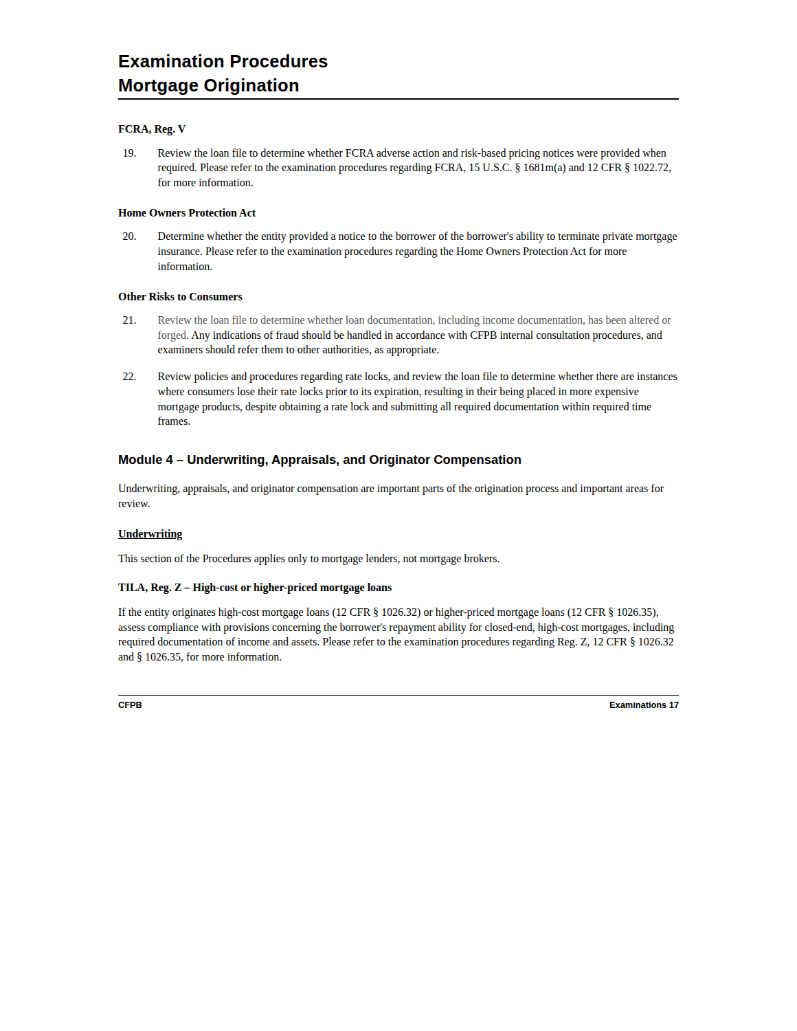Examination Procedures Mortgage Origination
FCRA, Reg. V
19. Review the loan file to determine whether FCRA adverse action and risk-based pricing notices were provided when required. Please refer to the examination procedures regarding FCRA, 15 U.S.C. § 1681m(a) and 12 CFR § 1022.72, for more information.
Home Owners Protection Act
20. Determine whether the entity provided a notice to the borrower of the borrower's ability to terminate private mortgage insurance. Please refer to the examination procedures regarding the Home Owners Protection Act for more information.
Other Risks to Consumers
21. Review the loan file to determine whether loan documentation, including income documentation, has been altered or forged. Any indications of fraud should be handled in accordance with CFPB internal consultation procedures, and examiners should refer them to other authorities, as appropriate.
22. Review policies and procedures regarding rate locks, and review the loan file to determine whether there are instances where consumers lose their rate locks prior to its expiration, resulting in their being placed in more expensive mortgage products, despite obtaining a rate lock and submitting all required documentation within required time frames.
Module 4 – Underwriting, Appraisals, and Originator Compensation
Underwriting, appraisals, and originator compensation are important parts of the origination process and important areas for review.
Underwriting
This section of the Procedures applies only to mortgage lenders, not mortgage brokers.
TILA, Reg. Z – High-cost or higher-priced mortgage loans
If the entity originates high-cost mortgage loans (12 CFR § 1026.32) or higher-priced mortgage loans (12 CFR § 1026.35), assess compliance with provisions concerning the borrower's repayment ability for closed-end, high-cost mortgages, including required documentation of income and assets. Please refer to the examination procedures regarding Reg. Z, 12 CFR § 1026.32 and § 1026.35, for more information.
CFPB Examinations 17